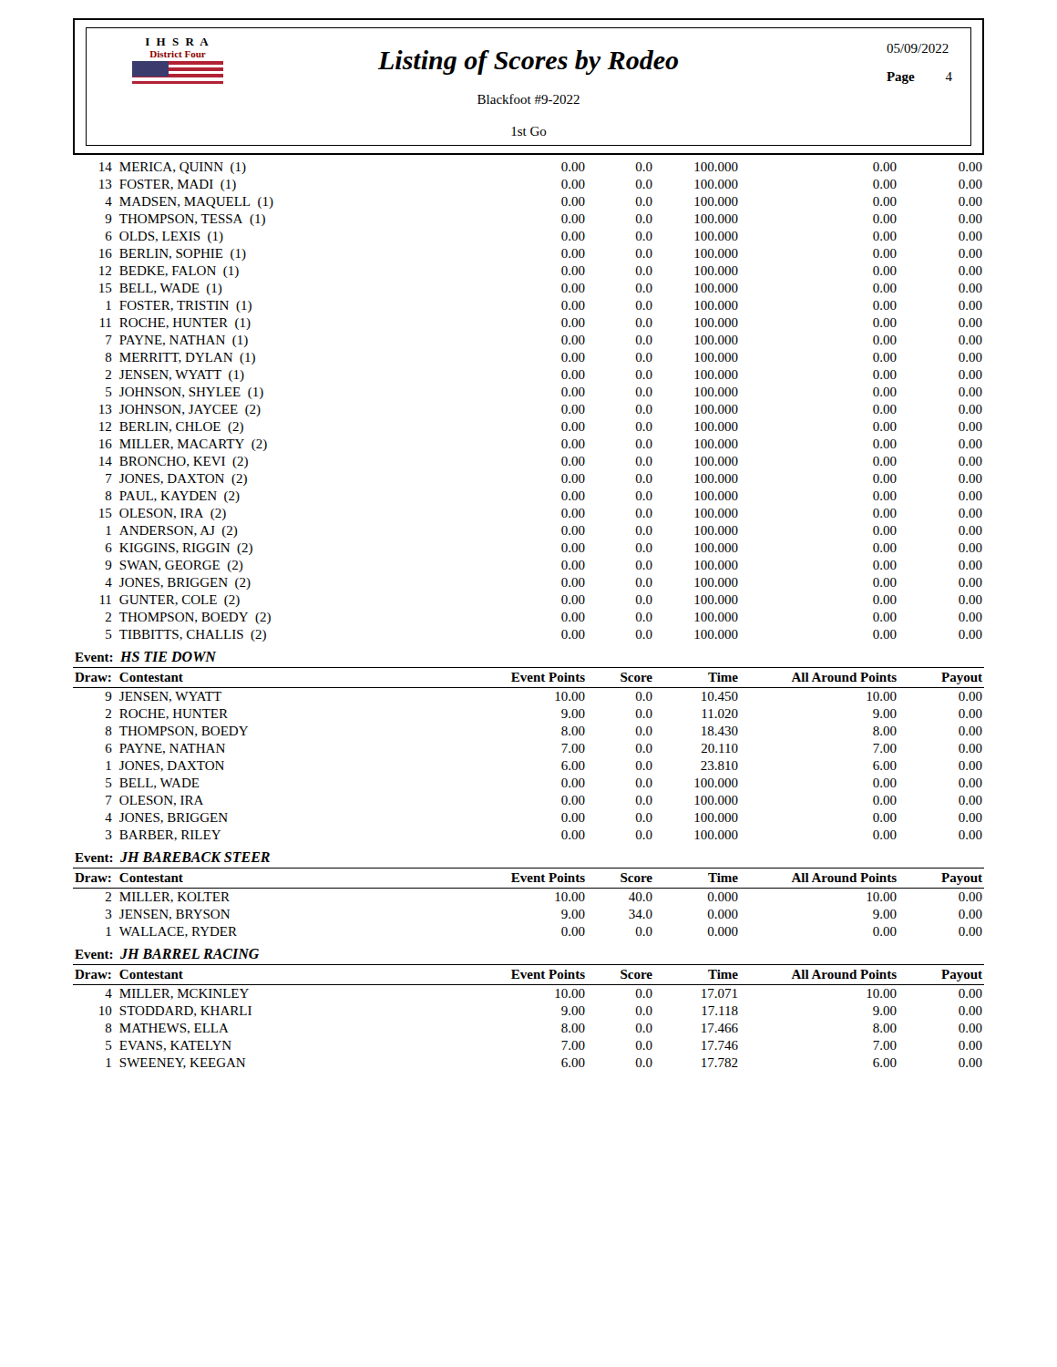I H S R A
District Four
Listing of Scores by Rodeo
Blackfoot #9-2022
1st Go
05/09/2022
Page 4
| 14 | MERICA, QUINN (1) | 0.00 | 0.0 | 100.000 | 0.00 | 0.00 |
| 13 | FOSTER, MADI (1) | 0.00 | 0.0 | 100.000 | 0.00 | 0.00 |
| 4 | MADSEN, MAQUELL (1) | 0.00 | 0.0 | 100.000 | 0.00 | 0.00 |
| 9 | THOMPSON, TESSA (1) | 0.00 | 0.0 | 100.000 | 0.00 | 0.00 |
| 6 | OLDS, LEXIS (1) | 0.00 | 0.0 | 100.000 | 0.00 | 0.00 |
| 16 | BERLIN, SOPHIE (1) | 0.00 | 0.0 | 100.000 | 0.00 | 0.00 |
| 12 | BEDKE, FALON (1) | 0.00 | 0.0 | 100.000 | 0.00 | 0.00 |
| 15 | BELL, WADE (1) | 0.00 | 0.0 | 100.000 | 0.00 | 0.00 |
| 1 | FOSTER, TRISTIN (1) | 0.00 | 0.0 | 100.000 | 0.00 | 0.00 |
| 11 | ROCHE, HUNTER (1) | 0.00 | 0.0 | 100.000 | 0.00 | 0.00 |
| 7 | PAYNE, NATHAN (1) | 0.00 | 0.0 | 100.000 | 0.00 | 0.00 |
| 8 | MERRITT, DYLAN (1) | 0.00 | 0.0 | 100.000 | 0.00 | 0.00 |
| 2 | JENSEN, WYATT (1) | 0.00 | 0.0 | 100.000 | 0.00 | 0.00 |
| 5 | JOHNSON, SHYLEE (1) | 0.00 | 0.0 | 100.000 | 0.00 | 0.00 |
| 13 | JOHNSON, JAYCEE (2) | 0.00 | 0.0 | 100.000 | 0.00 | 0.00 |
| 12 | BERLIN, CHLOE (2) | 0.00 | 0.0 | 100.000 | 0.00 | 0.00 |
| 16 | MILLER, MACARTY (2) | 0.00 | 0.0 | 100.000 | 0.00 | 0.00 |
| 14 | BRONCHO, KEVI (2) | 0.00 | 0.0 | 100.000 | 0.00 | 0.00 |
| 7 | JONES, DAXTON (2) | 0.00 | 0.0 | 100.000 | 0.00 | 0.00 |
| 8 | PAUL, KAYDEN (2) | 0.00 | 0.0 | 100.000 | 0.00 | 0.00 |
| 15 | OLESON, IRA (2) | 0.00 | 0.0 | 100.000 | 0.00 | 0.00 |
| 1 | ANDERSON, AJ (2) | 0.00 | 0.0 | 100.000 | 0.00 | 0.00 |
| 6 | KIGGINS, RIGGIN (2) | 0.00 | 0.0 | 100.000 | 0.00 | 0.00 |
| 9 | SWAN, GEORGE (2) | 0.00 | 0.0 | 100.000 | 0.00 | 0.00 |
| 4 | JONES, BRIGGEN (2) | 0.00 | 0.0 | 100.000 | 0.00 | 0.00 |
| 11 | GUNTER, COLE (2) | 0.00 | 0.0 | 100.000 | 0.00 | 0.00 |
| 2 | THOMPSON, BOEDY (2) | 0.00 | 0.0 | 100.000 | 0.00 | 0.00 |
| 5 | TIBBITTS, CHALLIS (2) | 0.00 | 0.0 | 100.000 | 0.00 | 0.00 |
| Event: HS TIE DOWN |
| Draw: | Contestant | Event Points | Score | Time | All Around Points | Payout |
| 9 | JENSEN, WYATT | 10.00 | 0.0 | 10.450 | 10.00 | 0.00 |
| 2 | ROCHE, HUNTER | 9.00 | 0.0 | 11.020 | 9.00 | 0.00 |
| 8 | THOMPSON, BOEDY | 8.00 | 0.0 | 18.430 | 8.00 | 0.00 |
| 6 | PAYNE, NATHAN | 7.00 | 0.0 | 20.110 | 7.00 | 0.00 |
| 1 | JONES, DAXTON | 6.00 | 0.0 | 23.810 | 6.00 | 0.00 |
| 5 | BELL, WADE | 0.00 | 0.0 | 100.000 | 0.00 | 0.00 |
| 7 | OLESON, IRA | 0.00 | 0.0 | 100.000 | 0.00 | 0.00 |
| 4 | JONES, BRIGGEN | 0.00 | 0.0 | 100.000 | 0.00 | 0.00 |
| 3 | BARBER, RILEY | 0.00 | 0.0 | 100.000 | 0.00 | 0.00 |
| Event: JH BAREBACK STEER |
| Draw: | Contestant | Event Points | Score | Time | All Around Points | Payout |
| 2 | MILLER, KOLTER | 10.00 | 40.0 | 0.000 | 10.00 | 0.00 |
| 3 | JENSEN, BRYSON | 9.00 | 34.0 | 0.000 | 9.00 | 0.00 |
| 1 | WALLACE, RYDER | 0.00 | 0.0 | 0.000 | 0.00 | 0.00 |
| Event: JH BARREL RACING |
| Draw: | Contestant | Event Points | Score | Time | All Around Points | Payout |
| 4 | MILLER, MCKINLEY | 10.00 | 0.0 | 17.071 | 10.00 | 0.00 |
| 10 | STODDARD, KHARLI | 9.00 | 0.0 | 17.118 | 9.00 | 0.00 |
| 8 | MATHEWS, ELLA | 8.00 | 0.0 | 17.466 | 8.00 | 0.00 |
| 5 | EVANS, KATELYN | 7.00 | 0.0 | 17.746 | 7.00 | 0.00 |
| 1 | SWEENEY, KEEGAN | 6.00 | 0.0 | 17.782 | 6.00 | 0.00 |